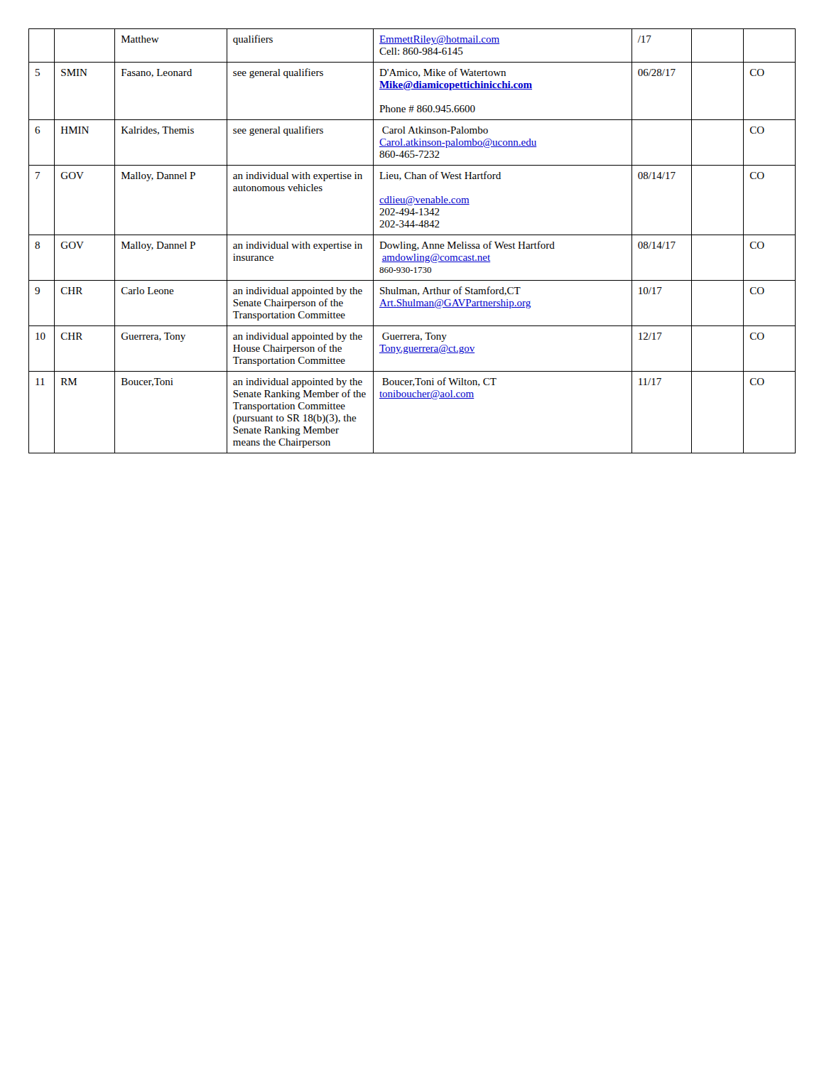| | | Matthew | qualifiers | EmmettRiley@hotmail.com Cell: 860-984-6145 | /17 | | |
| 5 | SMIN | Fasano, Leonard | see general qualifiers | D'Amico, Mike of Watertown Mike@diamicopettichinicchi.com Phone # 860.945.6600 | 06/28/17 | | CO |
| 6 | HMIN | Kalrides, Themis | see general qualifiers | Carol Atkinson-Palombo Carol.atkinson-palombo@uconn.edu 860-465-7232 | | | CO |
| 7 | GOV | Malloy, Dannel P | an individual with expertise in autonomous vehicles | Lieu, Chan of West Hartford cdlieu@venable.com 202-494-1342 202-344-4842 | 08/14/17 | | CO |
| 8 | GOV | Malloy, Dannel P | an individual with expertise in insurance | Dowling, Anne Melissa of West Hartford amdowling@comcast.net 860-930-1730 | 08/14/17 | | CO |
| 9 | CHR | Carlo Leone | an individual appointed by the Senate Chairperson of the Transportation Committee | Shulman, Arthur of Stamford,CT Art.Shulman@GAVPartnership.org | 10/17 | | CO |
| 10 | CHR | Guerrera, Tony | an individual appointed by the House Chairperson of the Transportation Committee | Guerrera, Tony Tony.guerrera@ct.gov | 12/17 | | CO |
| 11 | RM | Boucer,Toni | an individual appointed by the Senate Ranking Member of the Transportation Committee (pursuant to SR 18(b)(3), the Senate Ranking Member means the Chairperson | Boucer,Toni of Wilton, CT toniboucher@aol.com | 11/17 | | CO |